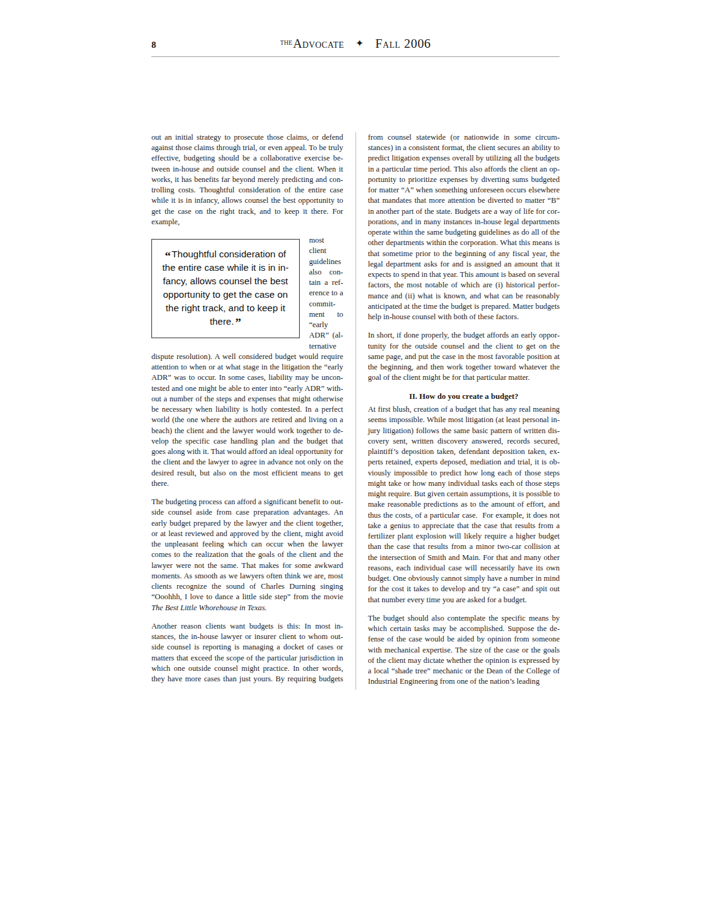8
THE Advocate ✦ Fall 2006
out an initial strategy to prosecute those claims, or defend against those claims through trial, or even appeal. To be truly effective, budgeting should be a collaborative exercise between in-house and outside counsel and the client. When it works, it has benefits far beyond merely predicting and controlling costs. Thoughtful consideration of the entire case while it is in infancy, allows counsel the best opportunity to get the case on the right track, and to keep it there. For example,
“Thoughtful consideration of the entire case while it is in infancy, allows counsel the best opportunity to get the case on the right track, and to keep it there.”
most client guidelines also contain a reference to a commitment to “early ADR” (alternative dispute resolution). A well considered budget would require attention to when or at what stage in the litigation the “early ADR” was to occur. In some cases, liability may be uncontested and one might be able to enter into “early ADR” without a number of the steps and expenses that might otherwise be necessary when liability is hotly contested. In a perfect world (the one where the authors are retired and living on a beach) the client and the lawyer would work together to develop the specific case handling plan and the budget that goes along with it. That would afford an ideal opportunity for the client and the lawyer to agree in advance not only on the desired result, but also on the most efficient means to get there.
The budgeting process can afford a significant benefit to outside counsel aside from case preparation advantages. An early budget prepared by the lawyer and the client together, or at least reviewed and approved by the client, might avoid the unpleasant feeling which can occur when the lawyer comes to the realization that the goals of the client and the lawyer were not the same. That makes for some awkward moments. As smooth as we lawyers often think we are, most clients recognize the sound of Charles Durning singing “Ooohhh, I love to dance a little side step” from the movie The Best Little Whorehouse in Texas.
Another reason clients want budgets is this: In most instances, the in-house lawyer or insurer client to whom outside counsel is reporting is managing a docket of cases or matters that exceed the scope of the particular jurisdiction in which one outside counsel might practice. In other words, they have more cases than just yours. By requiring budgets from counsel statewide (or nationwide in some circumstances) in a consistent format, the client secures an ability to predict litigation expenses overall by utilizing all the budgets in a particular time period. This also affords the client an opportunity to prioritize expenses by diverting sums budgeted for matter “A” when something unforeseen occurs elsewhere that mandates that more attention be diverted to matter “B” in another part of the state. Budgets are a way of life for corporations, and in many instances in-house legal departments operate within the same budgeting guidelines as do all of the other departments within the corporation. What this means is that sometime prior to the beginning of any fiscal year, the legal department asks for and is assigned an amount that it expects to spend in that year. This amount is based on several factors, the most notable of which are (i) historical performance and (ii) what is known, and what can be reasonably anticipated at the time the budget is prepared. Matter budgets help in-house counsel with both of these factors.
In short, if done properly, the budget affords an early opportunity for the outside counsel and the client to get on the same page, and put the case in the most favorable position at the beginning, and then work together toward whatever the goal of the client might be for that particular matter.
II. How do you create a budget?
At first blush, creation of a budget that has any real meaning seems impossible. While most litigation (at least personal injury litigation) follows the same basic pattern of written discovery sent, written discovery answered, records secured, plaintiff’s deposition taken, defendant deposition taken, experts retained, experts deposed, mediation and trial, it is obviously impossible to predict how long each of those steps might take or how many individual tasks each of those steps might require. But given certain assumptions, it is possible to make reasonable predictions as to the amount of effort, and thus the costs, of a particular case. For example, it does not take a genius to appreciate that the case that results from a fertilizer plant explosion will likely require a higher budget than the case that results from a minor two-car collision at the intersection of Smith and Main. For that and many other reasons, each individual case will necessarily have its own budget. One obviously cannot simply have a number in mind for the cost it takes to develop and try “a case” and spit out that number every time you are asked for a budget.
The budget should also contemplate the specific means by which certain tasks may be accomplished. Suppose the defense of the case would be aided by opinion from someone with mechanical expertise. The size of the case or the goals of the client may dictate whether the opinion is expressed by a local “shade tree” mechanic or the Dean of the College of Industrial Engineering from one of the nation’s leading